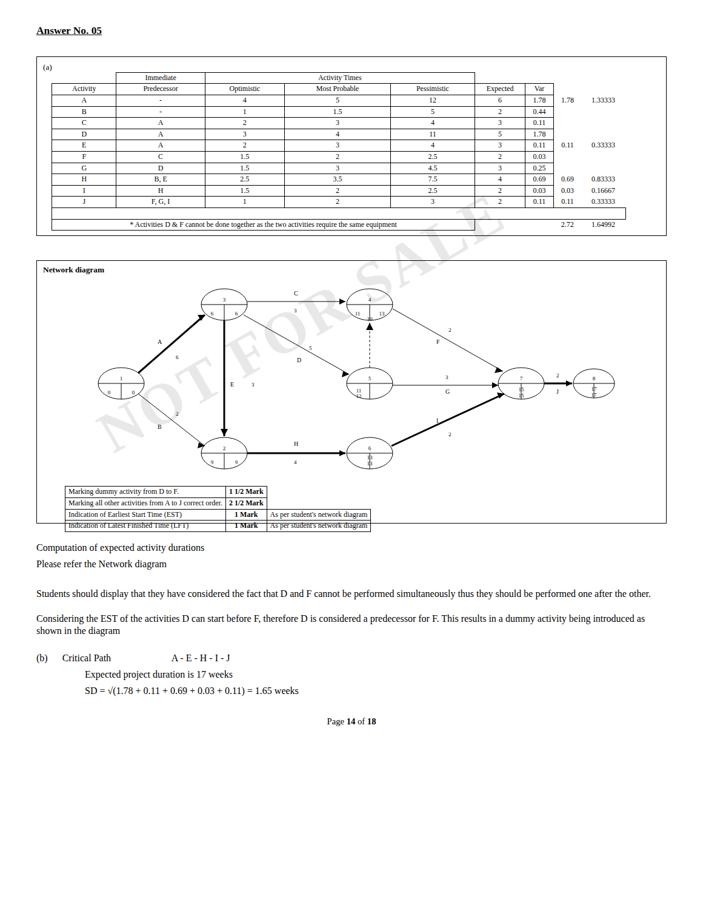NOT FOR SALE
Answer No. 05
(a)
| | Immediate | Activity Times | | | | |
| Activity | Predecessor | Optimistic | Most Probable | Pessimistic | Expected | Var | | |
| A | - | 4 | 5 | 12 | 6 | 1.78 | 1.78 | 1.33333 |
| B | - | 1 | 1.5 | 5 | 2 | 0.44 | | |
| C | A | 2 | 3 | 4 | 3 | 0.11 | | |
| D | A | 3 | 4 | 11 | 5 | 1.78 | | |
| E | A | 2 | 3 | 4 | 3 | 0.11 | 0.11 | 0.33333 |
| F | C | 1.5 | 2 | 2.5 | 2 | 0.03 | | |
| G | D | 1.5 | 3 | 4.5 | 3 | 0.25 | | |
| H | B, E | 2.5 | 3.5 | 7.5 | 4 | 0.69 | 0.69 | 0.83333 |
| I | H | 1.5 | 2 | 2.5 | 2 | 0.03 | 0.03 | 0.16667 |
| J | F, G, I | 1 | 2 | 3 | 2 | 0.11 | 0.11 | 0.33333 |
| * Activities D & F cannot be done together as the two activities require the same equipment | | | 2.72 | 1.64992 |
Network diagram
1 0 0 3 6 6 4 11 13 10 5 11 12 2 9 9 6 13 13 7 15 15 8 17 17 A 6 C 3 5 D E 3 B 2 H 4 2 F 3 G I 2 2 J
| Marking dummy activity from D to F. | 1 1/2 Mark | |
| Marking all other activities from A to J correct order. | 2 1/2 Mark | |
| Indication of Earliest Start Time (EST) | 1 Mark | As per student's network diagram |
| Indication of Latest Finished Time (LFT) | 1 Mark | As per student's network diagram |
Computation of expected activity durations
Please refer the Network diagram
Students should display that they have considered the fact that D and F cannot be performed simultaneously thus they should be performed one after the other.
Considering the EST of the activities D can start before F, therefore D is considered a predecessor for F. This results in a dummy activity being introduced as shown in the diagram
(b) Critical Path A - E - H - I - J
Expected project duration is 17 weeks
SD = √(1.78 + 0.11 + 0.69 + 0.03 + 0.11) = 1.65 weeks
Page 14 of 18